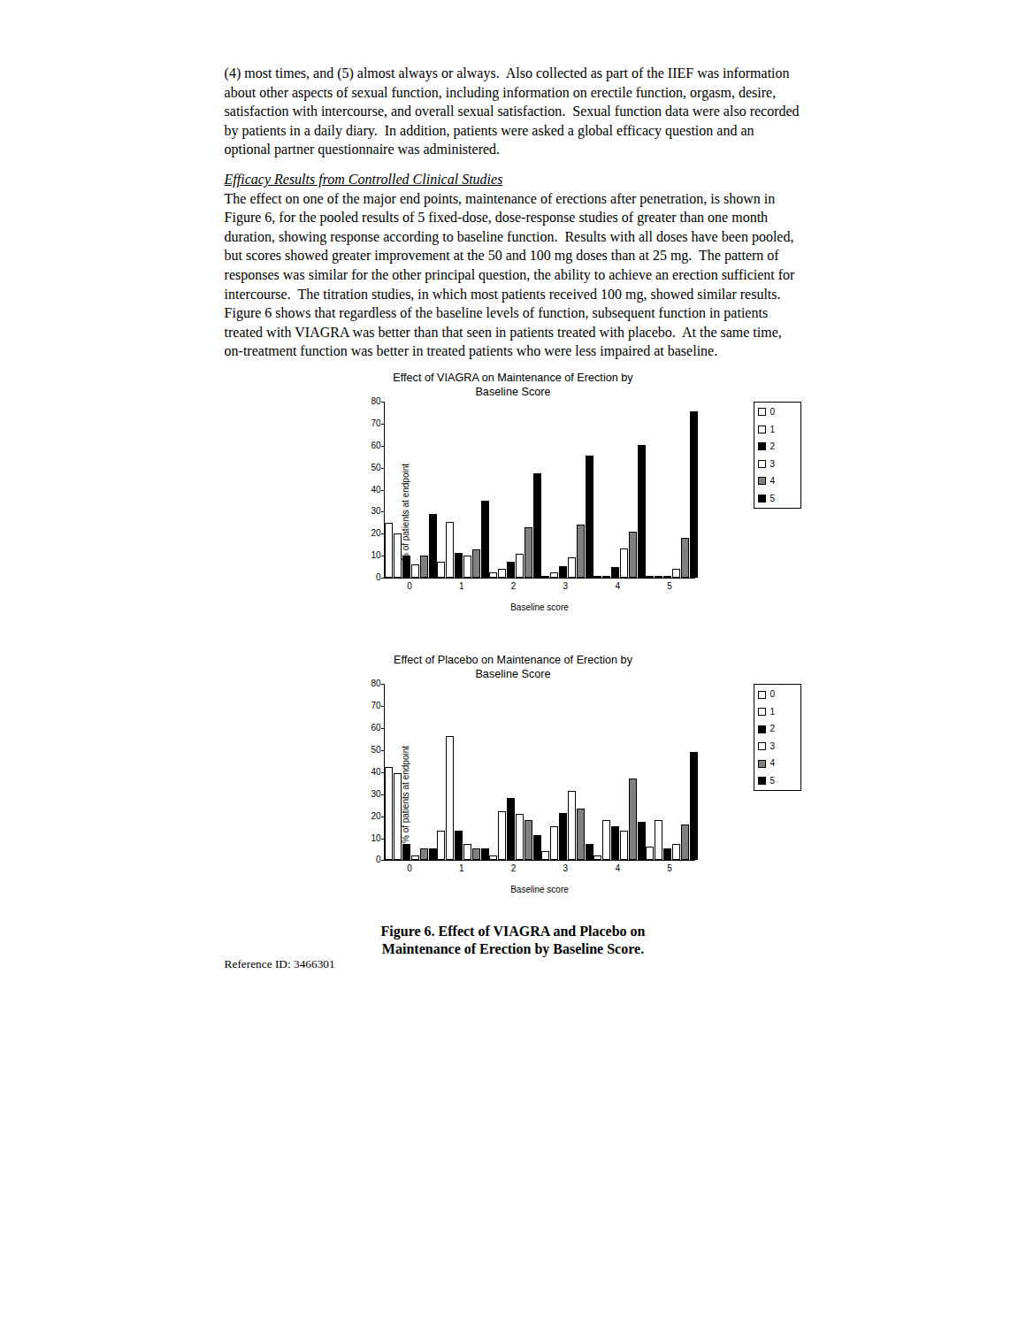(4) most times, and (5) almost always or always. Also collected as part of the IIEF was information about other aspects of sexual function, including information on erectile function, orgasm, desire, satisfaction with intercourse, and overall sexual satisfaction. Sexual function data were also recorded by patients in a daily diary. In addition, patients were asked a global efficacy question and an optional partner questionnaire was administered.
Efficacy Results from Controlled Clinical Studies
The effect on one of the major end points, maintenance of erections after penetration, is shown in Figure 6, for the pooled results of 5 fixed-dose, dose-response studies of greater than one month duration, showing response according to baseline function. Results with all doses have been pooled, but scores showed greater improvement at the 50 and 100 mg doses than at 25 mg. The pattern of responses was similar for the other principal question, the ability to achieve an erection sufficient for intercourse. The titration studies, in which most patients received 100 mg, showed similar results. Figure 6 shows that regardless of the baseline levels of function, subsequent function in patients treated with VIAGRA was better than that seen in patients treated with placebo. At the same time, on-treatment function was better in treated patients who were less impaired at baseline.
Effect of VIAGRA on Maintenance of Erection by
Baseline Score
% of patients at endpoint
80
70
60
50
40
30
20
10
0
012345
Baseline score
0
1
2
3
4
5
Effect of Placebo on Maintenance of Erection by
Baseline Score
% of patients at endpoint
80
70
60
50
40
30
20
10
0
012345
Baseline score
0
1
2
3
4
5
Figure 6. Effect of VIAGRA and Placebo on
Maintenance of Erection by Baseline Score.
Reference ID: 3466301